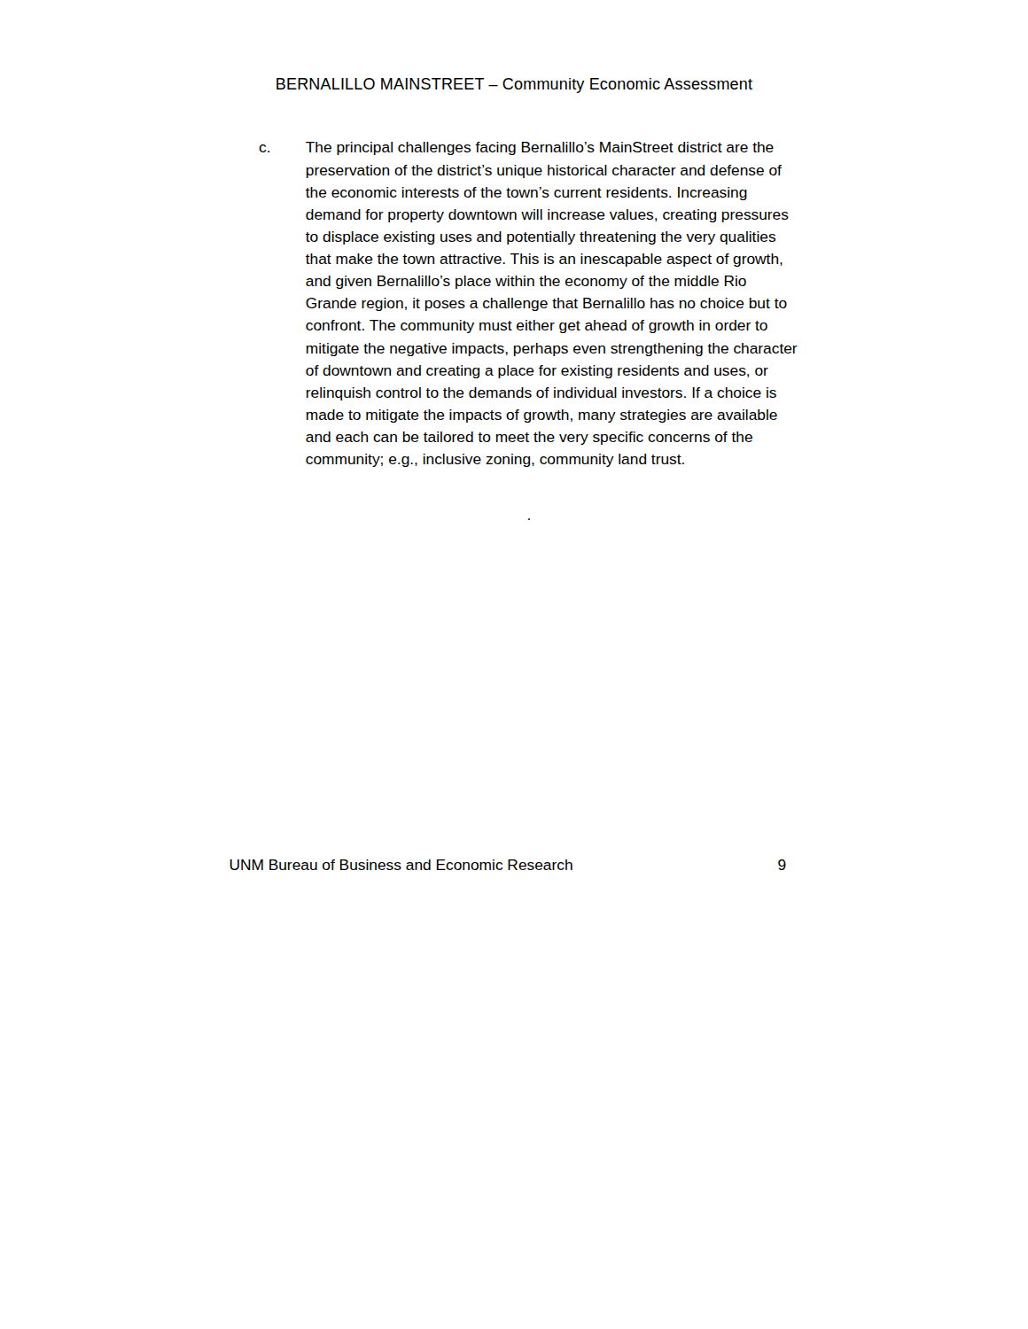BERNALILLO MAINSTREET – Community Economic Assessment
c.
The principal challenges facing Bernalillo’s MainStreet district are the preservation of the district’s unique historical character and defense of the economic interests of the town’s current residents. Increasing demand for property downtown will increase values, creating pressures to displace existing uses and potentially threatening the very qualities that make the town attractive. This is an inescapable aspect of growth, and given Bernalillo’s place within the economy of the middle Rio Grande region, it poses a challenge that Bernalillo has no choice but to confront. The community must either get ahead of growth in order to mitigate the negative impacts, perhaps even strengthening the character of downtown and creating a place for existing residents and uses, or relinquish control to the demands of individual investors. If a choice is made to mitigate the impacts of growth, many strategies are available and each can be tailored to meet the very specific concerns of the community; e.g., inclusive zoning, community land trust.
.
UNM Bureau of Business and Economic Research
9